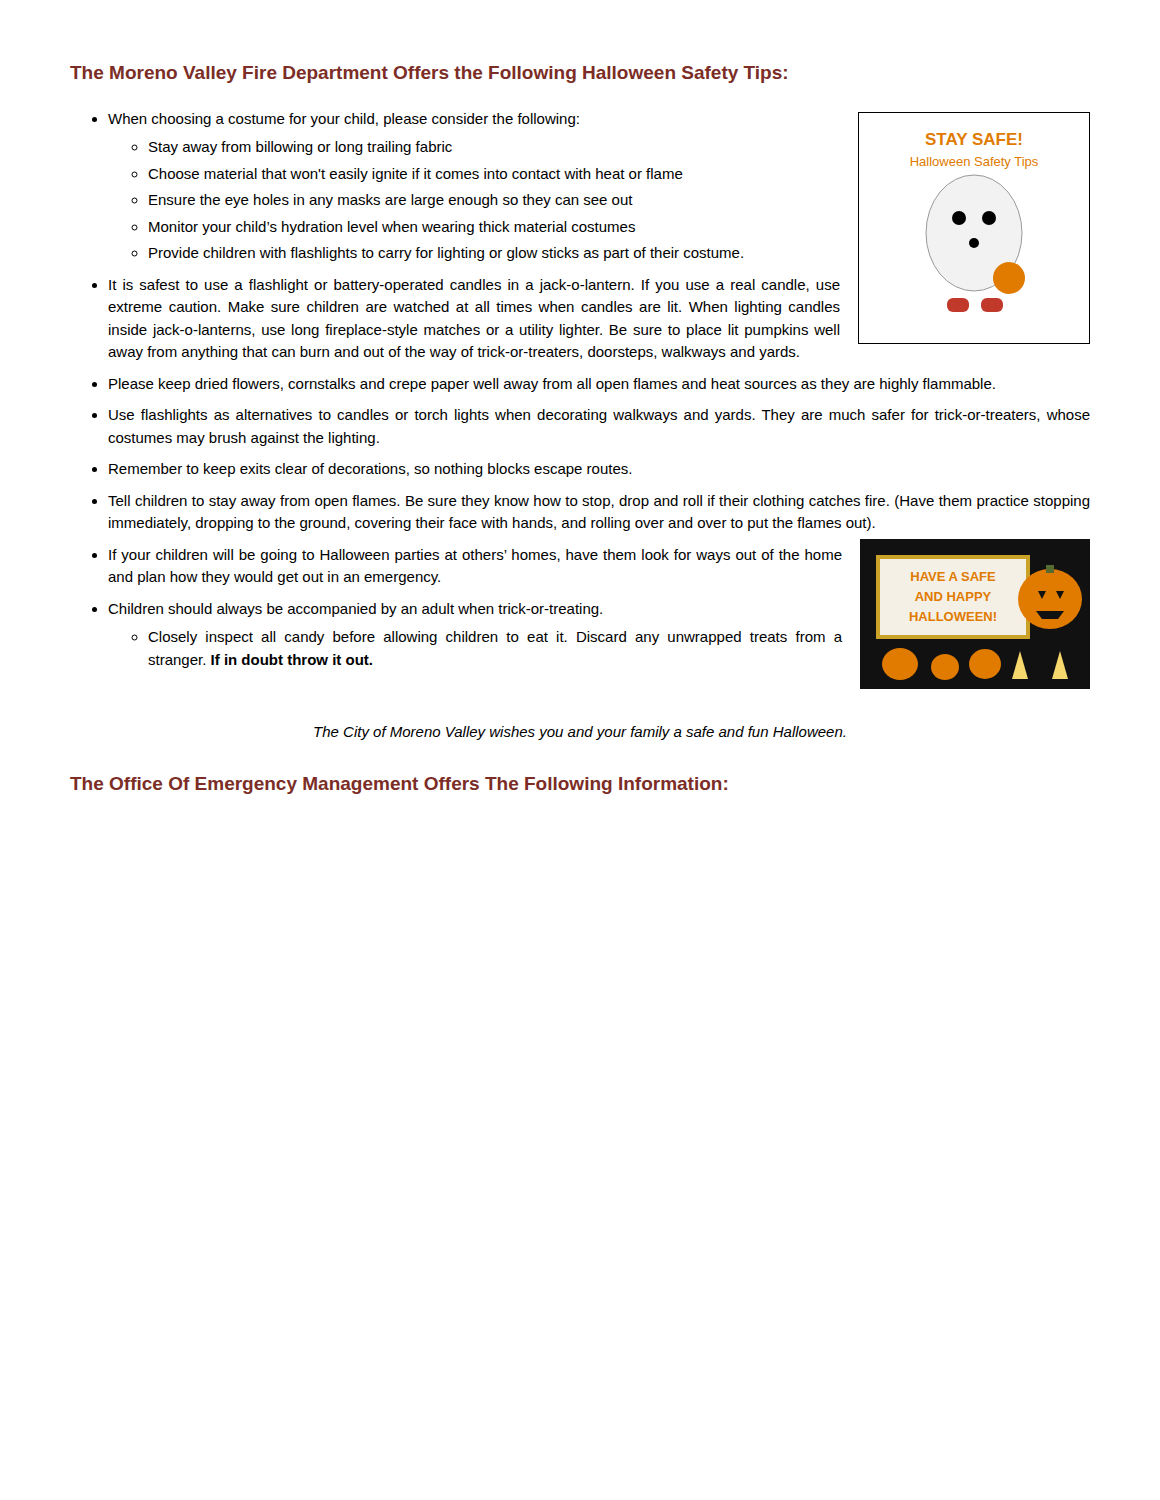The Moreno Valley Fire Department Offers the Following Halloween Safety Tips:
When choosing a costume for your child, please consider the following:
Stay away from billowing or long trailing fabric
Choose material that won't easily ignite if it comes into contact with heat or flame
Ensure the eye holes in any masks are large enough so they can see out
Monitor your child’s hydration level when wearing thick material costumes
Provide children with flashlights to carry for lighting or glow sticks as part of their costume.
It is safest to use a flashlight or battery-operated candles in a jack-o-lantern. If you use a real candle, use extreme caution. Make sure children are watched at all times when candles are lit. When lighting candles inside jack-o-lanterns, use long fireplace-style matches or a utility lighter. Be sure to place lit pumpkins well away from anything that can burn and out of the way of trick-or-treaters, doorsteps, walkways and yards.
Please keep dried flowers, cornstalks and crepe paper well away from all open flames and heat sources as they are highly flammable.
Use flashlights as alternatives to candles or torch lights when decorating walkways and yards. They are much safer for trick-or-treaters, whose costumes may brush against the lighting.
Remember to keep exits clear of decorations, so nothing blocks escape routes.
Tell children to stay away from open flames. Be sure they know how to stop, drop and roll if their clothing catches fire. (Have them practice stopping immediately, dropping to the ground, covering their face with hands, and rolling over and over to put the flames out).
If your children will be going to Halloween parties at others’ homes, have them look for ways out of the home and plan how they would get out in an emergency.
Children should always be accompanied by an adult when trick-or-treating.
Closely inspect all candy before allowing children to eat it. Discard any unwrapped treats from a stranger. If in doubt throw it out.
The City of Moreno Valley wishes you and your family a safe and fun Halloween.
The Office Of Emergency Management Offers The Following Information: